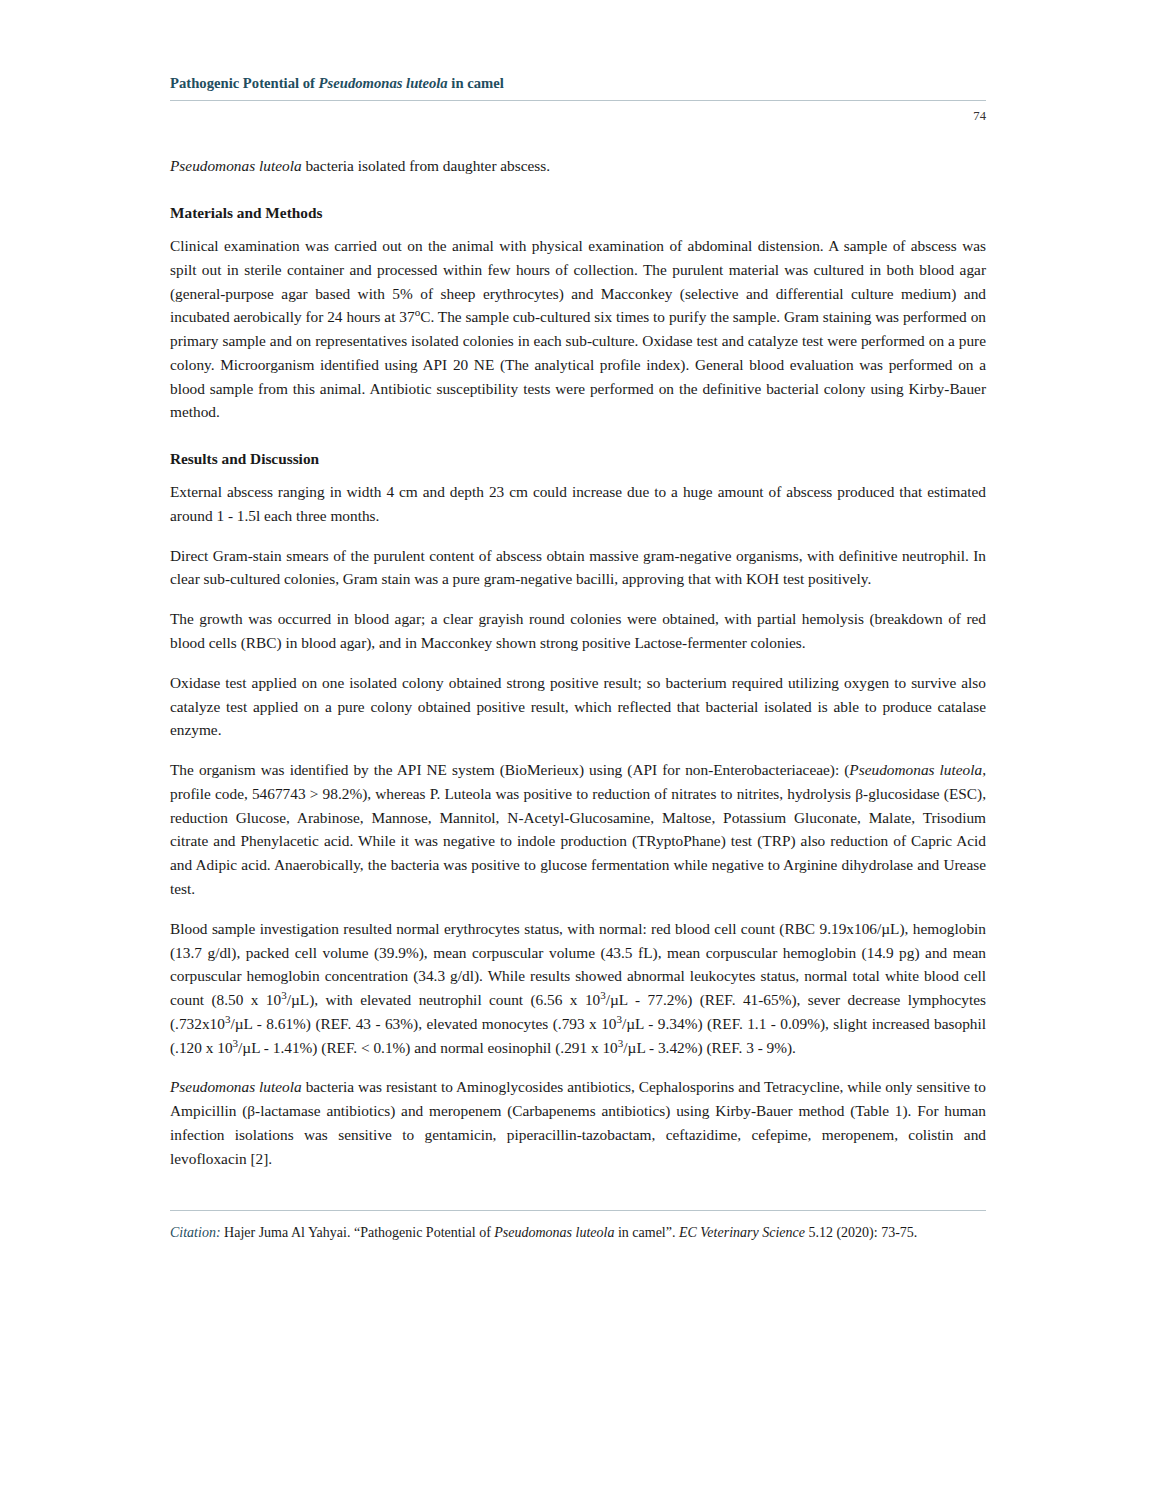Pathogenic Potential of Pseudomonas luteola in camel
74
Pseudomonas luteola bacteria isolated from daughter abscess.
Materials and Methods
Clinical examination was carried out on the animal with physical examination of abdominal distension. A sample of abscess was spilt out in sterile container and processed within few hours of collection. The purulent material was cultured in both blood agar (general-purpose agar based with 5% of sheep erythrocytes) and Macconkey (selective and differential culture medium) and incubated aerobically for 24 hours at 37oC. The sample cub-cultured six times to purify the sample. Gram staining was performed on primary sample and on representatives isolated colonies in each sub-culture. Oxidase test and catalyze test were performed on a pure colony. Microorganism identified using API 20 NE (The analytical profile index). General blood evaluation was performed on a blood sample from this animal. Antibiotic susceptibility tests were performed on the definitive bacterial colony using Kirby-Bauer method.
Results and Discussion
External abscess ranging in width 4 cm and depth 23 cm could increase due to a huge amount of abscess produced that estimated around 1 - 1.5l each three months.
Direct Gram-stain smears of the purulent content of abscess obtain massive gram-negative organisms, with definitive neutrophil. In clear sub-cultured colonies, Gram stain was a pure gram-negative bacilli, approving that with KOH test positively.
The growth was occurred in blood agar; a clear grayish round colonies were obtained, with partial hemolysis (breakdown of red blood cells (RBC) in blood agar), and in Macconkey shown strong positive Lactose-fermenter colonies.
Oxidase test applied on one isolated colony obtained strong positive result; so bacterium required utilizing oxygen to survive also catalyze test applied on a pure colony obtained positive result, which reflected that bacterial isolated is able to produce catalase enzyme.
The organism was identified by the API NE system (BioMerieux) using (API for non-Enterobacteriaceae): (Pseudomonas luteola, profile code, 5467743 > 98.2%), whereas P. Luteola was positive to reduction of nitrates to nitrites, hydrolysis β-glucosidase (ESC), reduction Glucose, Arabinose, Mannose, Mannitol, N-Acetyl-Glucosamine, Maltose, Potassium Gluconate, Malate, Trisodium citrate and Phenylacetic acid. While it was negative to indole production (TRyptoPhane) test (TRP) also reduction of Capric Acid and Adipic acid. Anaerobically, the bacteria was positive to glucose fermentation while negative to Arginine dihydrolase and Urease test.
Blood sample investigation resulted normal erythrocytes status, with normal: red blood cell count (RBC 9.19x106/µL), hemoglobin (13.7 g/dl), packed cell volume (39.9%), mean corpuscular volume (43.5 fL), mean corpuscular hemoglobin (14.9 pg) and mean corpuscular hemoglobin concentration (34.3 g/dl). While results showed abnormal leukocytes status, normal total white blood cell count (8.50 x 103/µL), with elevated neutrophil count (6.56 x 103/µL - 77.2%) (REF. 41-65%), sever decrease lymphocytes (.732x103/µL - 8.61%) (REF. 43 - 63%), elevated monocytes (.793 x 103/µL - 9.34%) (REF. 1.1 - 0.09%), slight increased basophil (.120 x 103/µL - 1.41%) (REF. < 0.1%) and normal eosinophil (.291 x 103/µL - 3.42%) (REF. 3 - 9%).
Pseudomonas luteola bacteria was resistant to Aminoglycosides antibiotics, Cephalosporins and Tetracycline, while only sensitive to Ampicillin (β-lactamase antibiotics) and meropenem (Carbapenems antibiotics) using Kirby-Bauer method (Table 1). For human infection isolations was sensitive to gentamicin, piperacillin-tazobactam, ceftazidime, cefepime, meropenem, colistin and levofloxacin [2].
Citation: Hajer Juma Al Yahyai. “Pathogenic Potential of Pseudomonas luteola in camel”. EC Veterinary Science 5.12 (2020): 73-75.